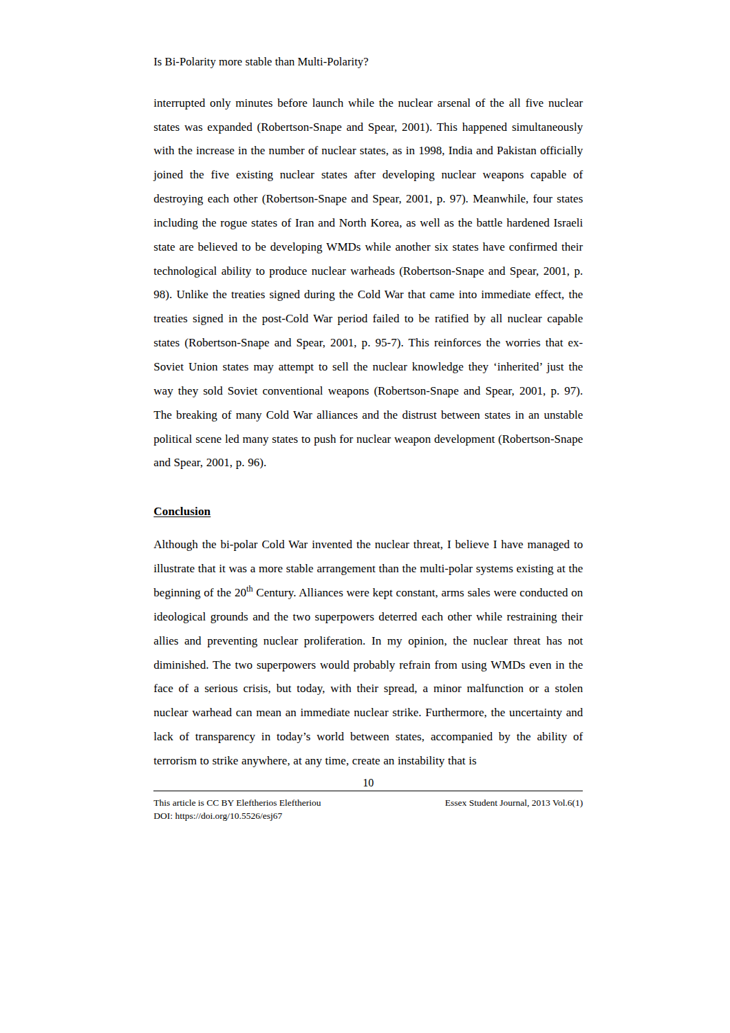Is Bi-Polarity more stable than Multi-Polarity?
interrupted only minutes before launch while the nuclear arsenal of the all five nuclear states was expanded (Robertson-Snape and Spear, 2001). This happened simultaneously with the increase in the number of nuclear states, as in 1998, India and Pakistan officially joined the five existing nuclear states after developing nuclear weapons capable of destroying each other (Robertson-Snape and Spear, 2001, p. 97). Meanwhile, four states including the rogue states of Iran and North Korea, as well as the battle hardened Israeli state are believed to be developing WMDs while another six states have confirmed their technological ability to produce nuclear warheads (Robertson-Snape and Spear, 2001, p. 98). Unlike the treaties signed during the Cold War that came into immediate effect, the treaties signed in the post-Cold War period failed to be ratified by all nuclear capable states (Robertson-Snape and Spear, 2001, p. 95-7). This reinforces the worries that ex- Soviet Union states may attempt to sell the nuclear knowledge they ‘inherited’ just the way they sold Soviet conventional weapons (Robertson-Snape and Spear, 2001, p. 97). The breaking of many Cold War alliances and the distrust between states in an unstable political scene led many states to push for nuclear weapon development (Robertson-Snape and Spear, 2001, p. 96).
Conclusion
Although the bi-polar Cold War invented the nuclear threat, I believe I have managed to illustrate that it was a more stable arrangement than the multi-polar systems existing at the beginning of the 20th Century. Alliances were kept constant, arms sales were conducted on ideological grounds and the two superpowers deterred each other while restraining their allies and preventing nuclear proliferation. In my opinion, the nuclear threat has not diminished. The two superpowers would probably refrain from using WMDs even in the face of a serious crisis, but today, with their spread, a minor malfunction or a stolen nuclear warhead can mean an immediate nuclear strike. Furthermore, the uncertainty and lack of transparency in today’s world between states, accompanied by the ability of terrorism to strike anywhere, at any time, create an instability that is
10
This article is CC BY Eleftherios Eleftheriou
DOI: https://doi.org/10.5526/esj67
Essex Student Journal, 2013 Vol.6(1)